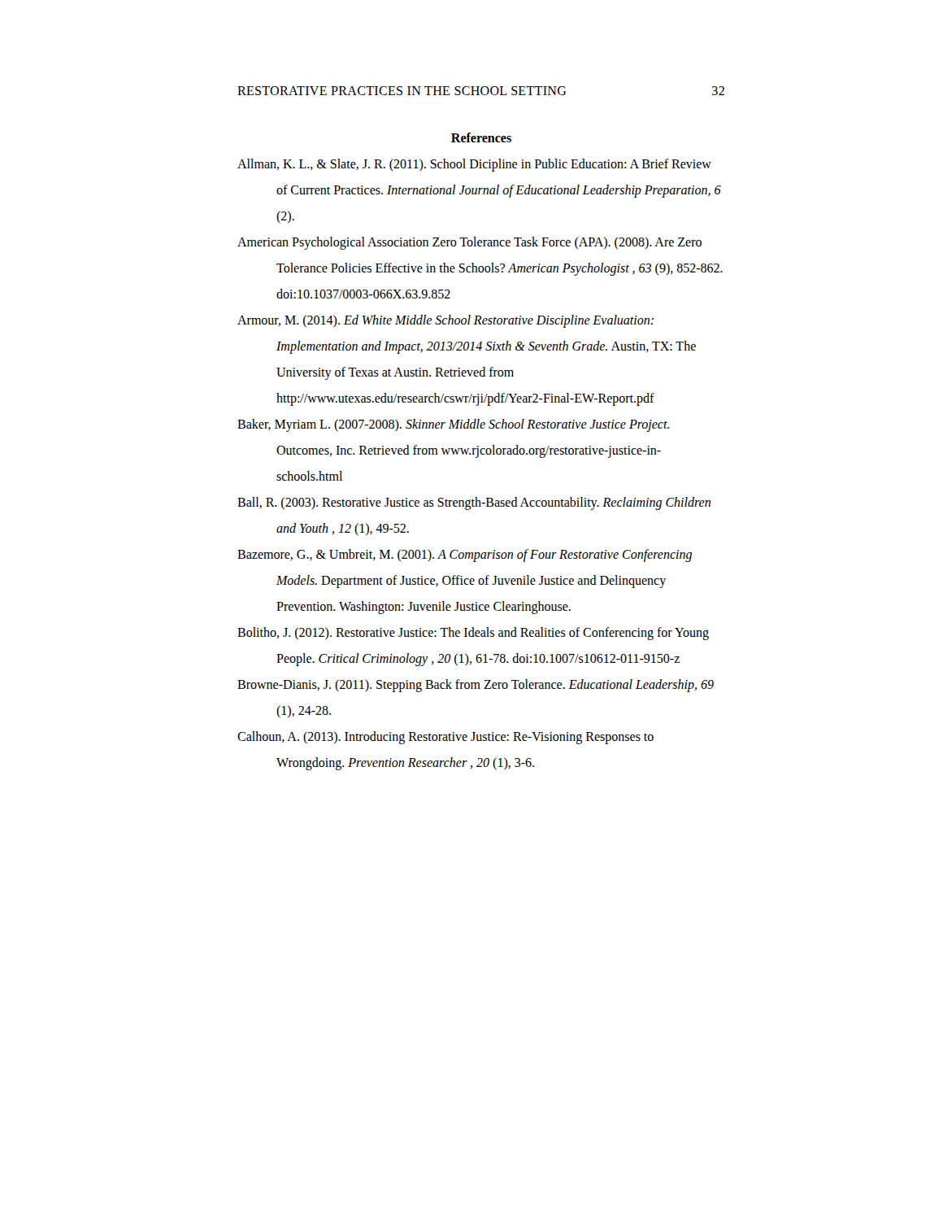Restorative Practices in the School Setting 32
References
Allman, K. L., & Slate, J. R. (2011). School Dicipline in Public Education: A Brief Review of Current Practices. International Journal of Educational Leadership Preparation, 6 (2).
American Psychological Association Zero Tolerance Task Force (APA). (2008). Are Zero Tolerance Policies Effective in the Schools? American Psychologist , 63 (9), 852-862. doi:10.1037/0003-066X.63.9.852
Armour, M. (2014). Ed White Middle School Restorative Discipline Evaluation: Implementation and Impact, 2013/2014 Sixth & Seventh Grade. Austin, TX: The University of Texas at Austin. Retrieved from http://www.utexas.edu/research/cswr/rji/pdf/Year2-Final-EW-Report.pdf
Baker, Myriam L. (2007-2008). Skinner Middle School Restorative Justice Project. Outcomes, Inc. Retrieved from www.rjcolorado.org/restorative-justice-in-schools.html
Ball, R. (2003). Restorative Justice as Strength-Based Accountability. Reclaiming Children and Youth , 12 (1), 49-52.
Bazemore, G., & Umbreit, M. (2001). A Comparison of Four Restorative Conferencing Models. Department of Justice, Office of Juvenile Justice and Delinquency Prevention. Washington: Juvenile Justice Clearinghouse.
Bolitho, J. (2012). Restorative Justice: The Ideals and Realities of Conferencing for Young People. Critical Criminology , 20 (1), 61-78. doi:10.1007/s10612-011-9150-z
Browne-Dianis, J. (2011). Stepping Back from Zero Tolerance. Educational Leadership, 69 (1), 24-28.
Calhoun, A. (2013). Introducing Restorative Justice: Re-Visioning Responses to Wrongdoing. Prevention Researcher , 20 (1), 3-6.